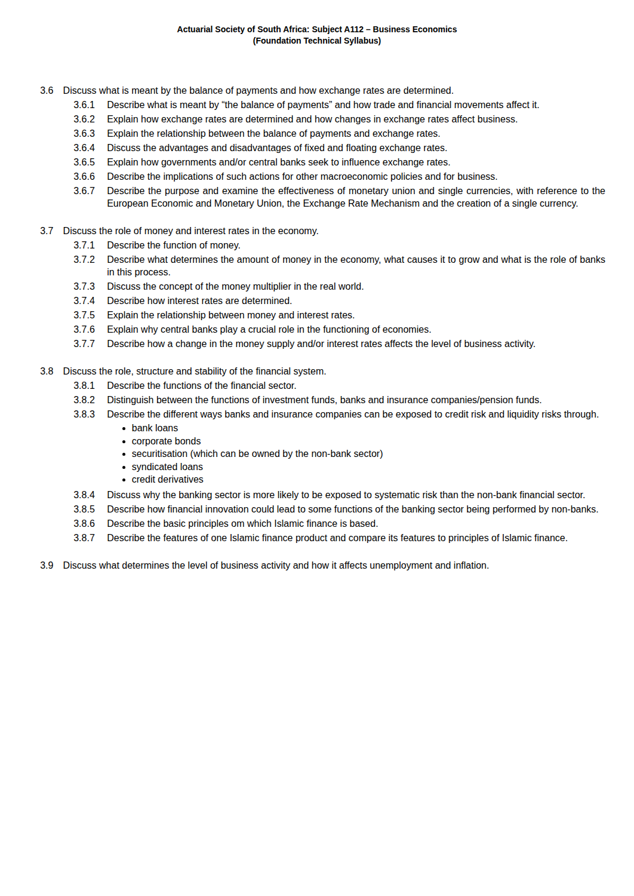Actuarial Society of South Africa: Subject A112 – Business Economics
(Foundation Technical Syllabus)
3.6
Discuss what is meant by the balance of payments and how exchange rates are determined.
3.6.1 Describe what is meant by “the balance of payments” and how trade and financial movements affect it.
3.6.2 Explain how exchange rates are determined and how changes in exchange rates affect business.
3.6.3 Explain the relationship between the balance of payments and exchange rates.
3.6.4 Discuss the advantages and disadvantages of fixed and floating exchange rates.
3.6.5 Explain how governments and/or central banks seek to influence exchange rates.
3.6.6 Describe the implications of such actions for other macroeconomic policies and for business.
3.6.7 Describe the purpose and examine the effectiveness of monetary union and single currencies, with reference to the European Economic and Monetary Union, the Exchange Rate Mechanism and the creation of a single currency.
3.7
Discuss the role of money and interest rates in the economy.
3.7.1 Describe the function of money.
3.7.2 Describe what determines the amount of money in the economy, what causes it to grow and what is the role of banks in this process.
3.7.3 Discuss the concept of the money multiplier in the real world.
3.7.4 Describe how interest rates are determined.
3.7.5 Explain the relationship between money and interest rates.
3.7.6 Explain why central banks play a crucial role in the functioning of economies.
3.7.7 Describe how a change in the money supply and/or interest rates affects the level of business activity.
3.8
Discuss the role, structure and stability of the financial system.
3.8.1 Describe the functions of the financial sector.
3.8.2 Distinguish between the functions of investment funds, banks and insurance companies/pension funds.
3.8.3 Describe the different ways banks and insurance companies can be exposed to credit risk and liquidity risks through.
bank loans
corporate bonds
securitisation (which can be owned by the non-bank sector)
syndicated loans
credit derivatives
3.8.4 Discuss why the banking sector is more likely to be exposed to systematic risk than the non-bank financial sector.
3.8.5 Describe how financial innovation could lead to some functions of the banking sector being performed by non-banks.
3.8.6 Describe the basic principles om which Islamic finance is based.
3.8.7 Describe the features of one Islamic finance product and compare its features to principles of Islamic finance.
3.9
Discuss what determines the level of business activity and how it affects unemployment and inflation.